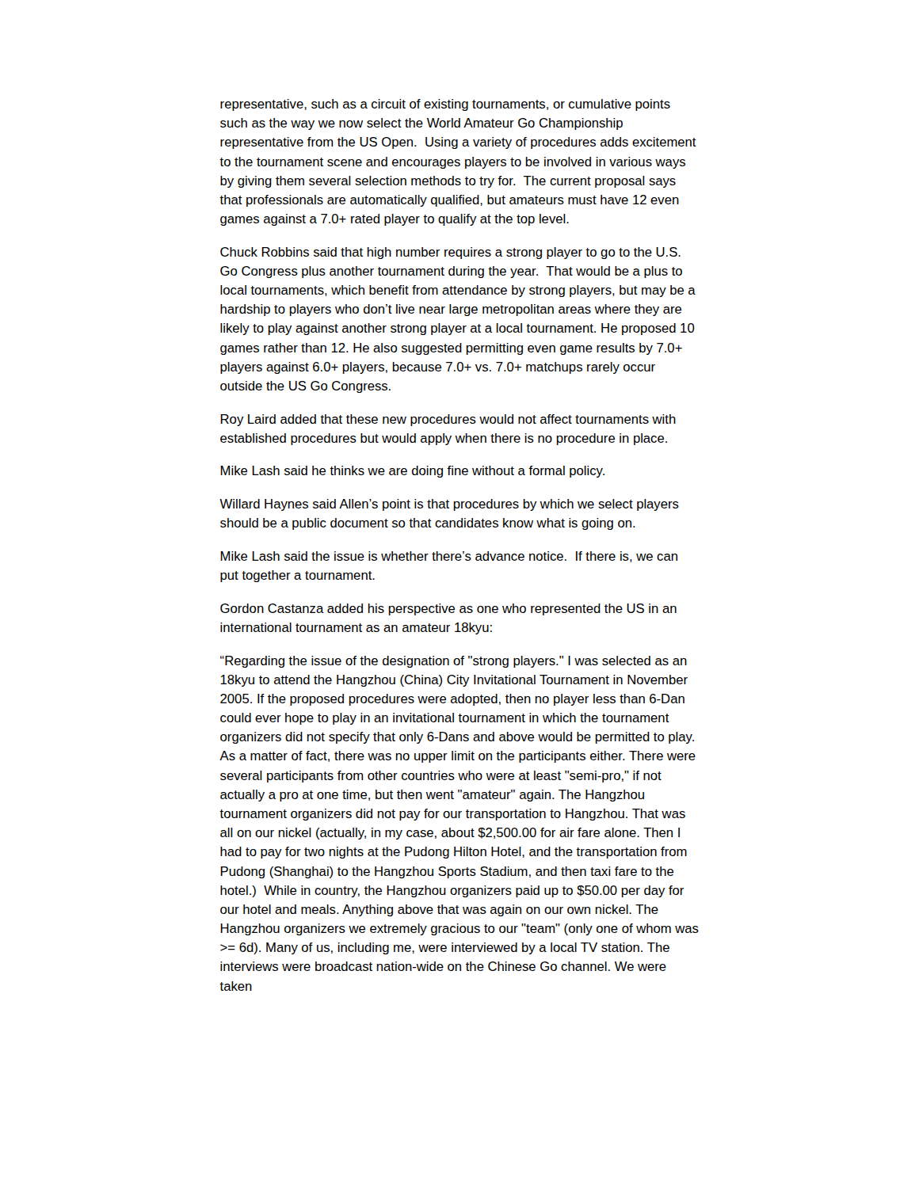representative, such as a circuit of existing tournaments, or cumulative points such as the way we now select the World Amateur Go Championship representative from the US Open. Using a variety of procedures adds excitement to the tournament scene and encourages players to be involved in various ways by giving them several selection methods to try for. The current proposal says that professionals are automatically qualified, but amateurs must have 12 even games against a 7.0+ rated player to qualify at the top level.
Chuck Robbins said that high number requires a strong player to go to the U.S. Go Congress plus another tournament during the year. That would be a plus to local tournaments, which benefit from attendance by strong players, but may be a hardship to players who don’t live near large metropolitan areas where they are likely to play against another strong player at a local tournament. He proposed 10 games rather than 12. He also suggested permitting even game results by 7.0+ players against 6.0+ players, because 7.0+ vs. 7.0+ matchups rarely occur outside the US Go Congress.
Roy Laird added that these new procedures would not affect tournaments with established procedures but would apply when there is no procedure in place.
Mike Lash said he thinks we are doing fine without a formal policy.
Willard Haynes said Allen’s point is that procedures by which we select players should be a public document so that candidates know what is going on.
Mike Lash said the issue is whether there’s advance notice. If there is, we can put together a tournament.
Gordon Castanza added his perspective as one who represented the US in an international tournament as an amateur 18kyu:
“Regarding the issue of the designation of "strong players." I was selected as an 18kyu to attend the Hangzhou (China) City Invitational Tournament in November 2005. If the proposed procedures were adopted, then no player less than 6-Dan could ever hope to play in an invitational tournament in which the tournament organizers did not specify that only 6-Dans and above would be permitted to play. As a matter of fact, there was no upper limit on the participants either. There were several participants from other countries who were at least "semi-pro," if not actually a pro at one time, but then went "amateur" again. The Hangzhou tournament organizers did not pay for our transportation to Hangzhou. That was all on our nickel (actually, in my case, about $2,500.00 for air fare alone. Then I had to pay for two nights at the Pudong Hilton Hotel, and the transportation from Pudong (Shanghai) to the Hangzhou Sports Stadium, and then taxi fare to the hotel.) While in country, the Hangzhou organizers paid up to $50.00 per day for our hotel and meals. Anything above that was again on our own nickel. The Hangzhou organizers we extremely gracious to our "team" (only one of whom was >= 6d). Many of us, including me, were interviewed by a local TV station. The interviews were broadcast nation-wide on the Chinese Go channel. We were taken